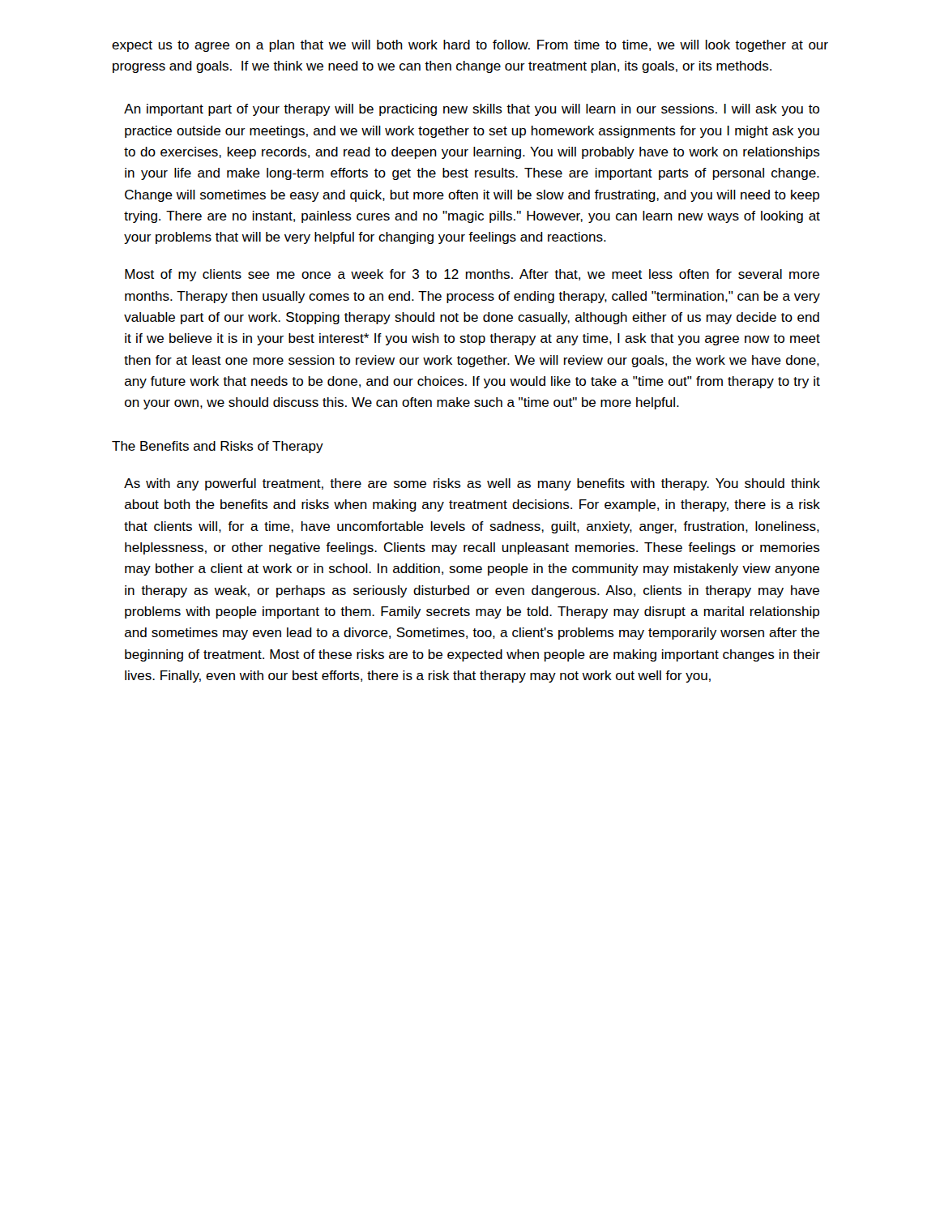expect us to agree on a plan that we will both work hard to follow. From time to time, we will look together at our progress and goals. If we think we need to we can then change our treatment plan, its goals, or its methods.
An important part of your therapy will be practicing new skills that you will learn in our sessions. I will ask you to practice outside our meetings, and we will work together to set up homework assignments for you I might ask you to do exercises, keep records, and read to deepen your learning. You will probably have to work on relationships in your life and make long-term efforts to get the best results. These are important parts of personal change. Change will sometimes be easy and quick, but more often it will be slow and frustrating, and you will need to keep trying. There are no instant, painless cures and no "magic pills." However, you can learn new ways of looking at your problems that will be very helpful for changing your feelings and reactions.
Most of my clients see me once a week for 3 to 12 months. After that, we meet less often for several more months. Therapy then usually comes to an end. The process of ending therapy, called "termination," can be a very valuable part of our work. Stopping therapy should not be done casually, although either of us may decide to end it if we believe it is in your best interest* If you wish to stop therapy at any time, I ask that you agree now to meet then for at least one more session to review our work together. We will review our goals, the work we have done, any future work that needs to be done, and our choices. If you would like to take a "time out" from therapy to try it on your own, we should discuss this. We can often make such a "time out" be more helpful.
The Benefits and Risks of Therapy
As with any powerful treatment, there are some risks as well as many benefits with therapy. You should think about both the benefits and risks when making any treatment decisions. For example, in therapy, there is a risk that clients will, for a time, have uncomfortable levels of sadness, guilt, anxiety, anger, frustration, loneliness, helplessness, or other negative feelings. Clients may recall unpleasant memories. These feelings or memories may bother a client at work or in school. In addition, some people in the community may mistakenly view anyone in therapy as weak, or perhaps as seriously disturbed or even dangerous. Also, clients in therapy may have problems with people important to them. Family secrets may be told. Therapy may disrupt a marital relationship and sometimes may even lead to a divorce, Sometimes, too, a client's problems may temporarily worsen after the beginning of treatment. Most of these risks are to be expected when people are making important changes in their lives. Finally, even with our best efforts, there is a risk that therapy may not work out well for you,